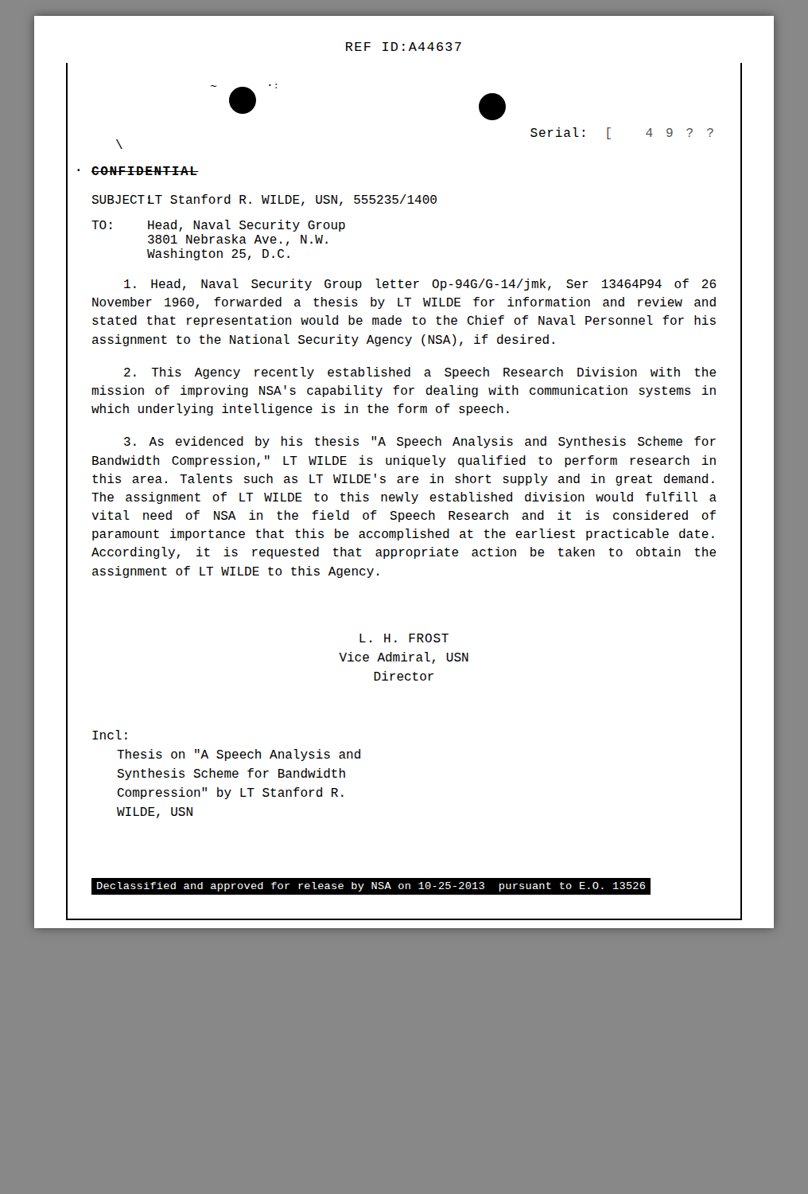REF ID:A44637
.
~ ·:
\
Serial: [ 4 9 ? ?
CONFIDENTIAL
SUBJECT: LT Stanford R. WILDE, USN, 555235/1400
TO:
Head, Naval Security Group
3801 Nebraska Ave., N.W.
Washington 25, D.C.
1. Head, Naval Security Group letter Op-94G/G-14/jmk, Ser 13464P94 of 26 November 1960, forwarded a thesis by LT WILDE for information and review and stated that representation would be made to the Chief of Naval Personnel for his assignment to the National Security Agency (NSA), if desired.
2. This Agency recently established a Speech Research Division with the mission of improving NSA's capability for dealing with communication systems in which underlying intelligence is in the form of speech.
3. As evidenced by his thesis "A Speech Analysis and Synthesis Scheme for Bandwidth Compression," LT WILDE is uniquely qualified to perform research in this area. Talents such as LT WILDE's are in short supply and in great demand. The assignment of LT WILDE to this newly established division would fulfill a vital need of NSA in the field of Speech Research and it is considered of paramount importance that this be accomplished at the earliest practicable date. Accordingly, it is requested that appropriate action be taken to obtain the assignment of LT WILDE to this Agency.
L. H. FROST
Vice Admiral, USN
Director
Incl:
Thesis on "A Speech Analysis and
Synthesis Scheme for Bandwidth
Compression" by LT Stanford R.
WILDE, USN
Declassified and approved for release by NSA on 10-25-2013 pursuant to E.O. 13526